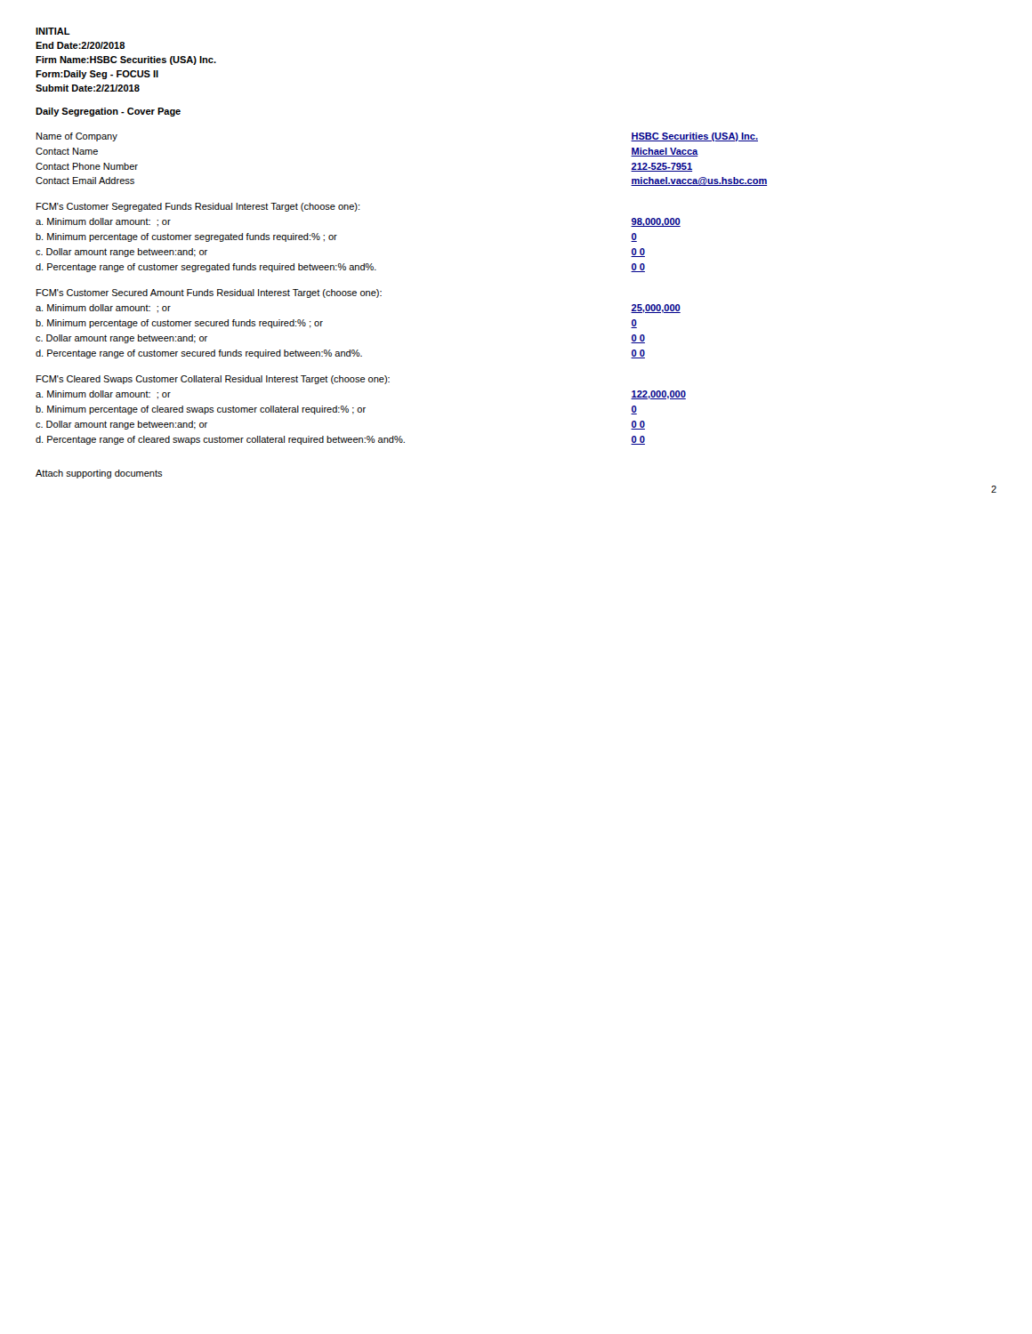INITIAL
End Date:2/20/2018
Firm Name:HSBC Securities (USA) Inc.
Form:Daily Seg - FOCUS II
Submit Date:2/21/2018
Daily Segregation - Cover Page
| Name of Company | HSBC Securities (USA) Inc. |
| Contact Name | Michael Vacca |
| Contact Phone Number | 212-525-7951 |
| Contact Email Address | michael.vacca@us.hsbc.com |
| FCM's Customer Segregated Funds Residual Interest Target (choose one): |
| a. Minimum dollar amount: ; or | 98,000,000 |
| b. Minimum percentage of customer segregated funds required:% ; or | 0 |
| c. Dollar amount range between:and; or | 0 0 |
| d. Percentage range of customer segregated funds required between:% and%. | 0 0 |
| FCM's Customer Secured Amount Funds Residual Interest Target (choose one): |
| a. Minimum dollar amount: ; or | 25,000,000 |
| b. Minimum percentage of customer secured funds required:% ; or | 0 |
| c. Dollar amount range between:and; or | 0 0 |
| d. Percentage range of customer secured funds required between:% and%. | 0 0 |
| FCM's Cleared Swaps Customer Collateral Residual Interest Target (choose one): |
| a. Minimum dollar amount: ; or | 122,000,000 |
| b. Minimum percentage of cleared swaps customer collateral required:% ; or | 0 |
| c. Dollar amount range between:and; or | 0 0 |
| d. Percentage range of cleared swaps customer collateral required between:% and%. | 0 0 |
Attach supporting documents
2